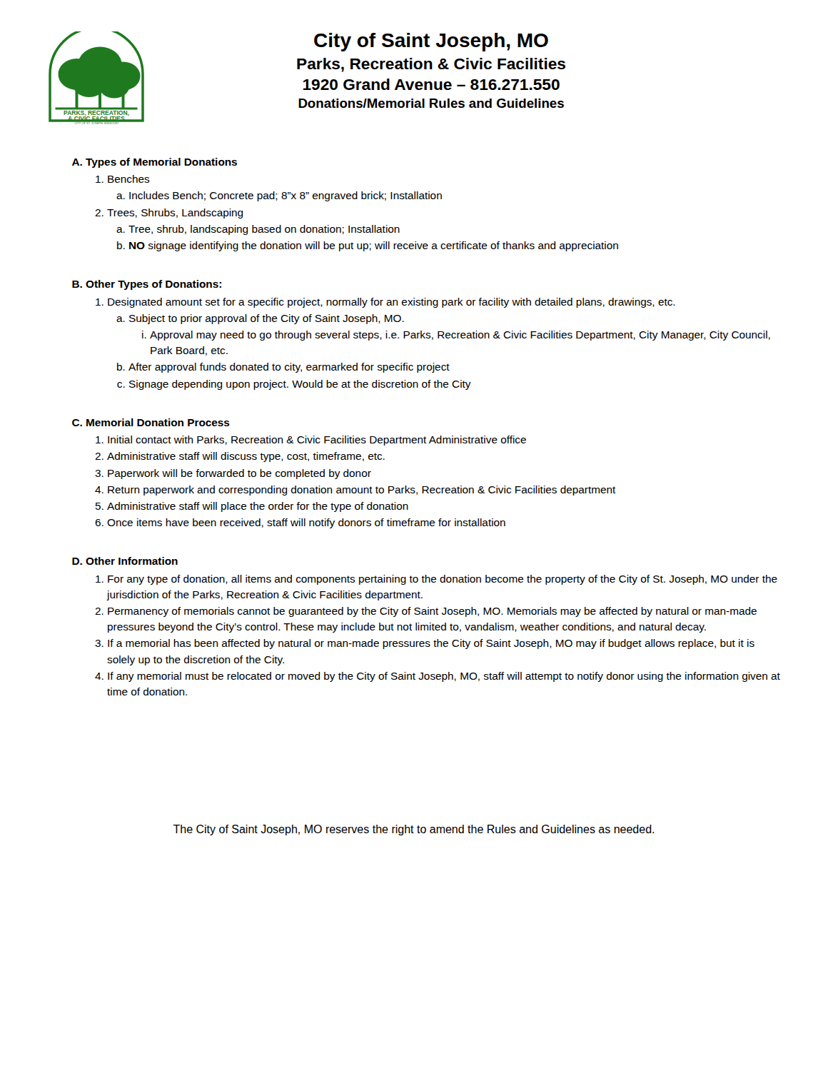PARKS, RECREATION, & CIVIC FACILITIES CITY OF ST. JOSEPH, MISSOURI
City of Saint Joseph, MO
Parks, Recreation & Civic Facilities
1920 Grand Avenue – 816.271.550
Donations/Memorial Rules and Guidelines
Types of Memorial Donations
Benches
Includes Bench; Concrete pad; 8”x 8” engraved brick; Installation
Trees, Shrubs, Landscaping
Tree, shrub, landscaping based on donation; Installation
NO signage identifying the donation will be put up; will receive a certificate of thanks and appreciation
Other Types of Donations:
Designated amount set for a specific project, normally for an existing park or facility with detailed plans, drawings, etc.
Subject to prior approval of the City of Saint Joseph, MO.
Approval may need to go through several steps, i.e. Parks, Recreation & Civic Facilities Department, City Manager, City Council, Park Board, etc.
After approval funds donated to city, earmarked for specific project
Signage depending upon project. Would be at the discretion of the City
Memorial Donation Process
Initial contact with Parks, Recreation & Civic Facilities Department Administrative office
Administrative staff will discuss type, cost, timeframe, etc.
Paperwork will be forwarded to be completed by donor
Return paperwork and corresponding donation amount to Parks, Recreation & Civic Facilities department
Administrative staff will place the order for the type of donation
Once items have been received, staff will notify donors of timeframe for installation
Other Information
For any type of donation, all items and components pertaining to the donation become the property of the City of St. Joseph, MO under the jurisdiction of the Parks, Recreation & Civic Facilities department.
Permanency of memorials cannot be guaranteed by the City of Saint Joseph, MO. Memorials may be affected by natural or man-made pressures beyond the City’s control. These may include but not limited to, vandalism, weather conditions, and natural decay.
If a memorial has been affected by natural or man-made pressures the City of Saint Joseph, MO may if budget allows replace, but it is solely up to the discretion of the City.
If any memorial must be relocated or moved by the City of Saint Joseph, MO, staff will attempt to notify donor using the information given at time of donation.
The City of Saint Joseph, MO reserves the right to amend the Rules and Guidelines as needed.